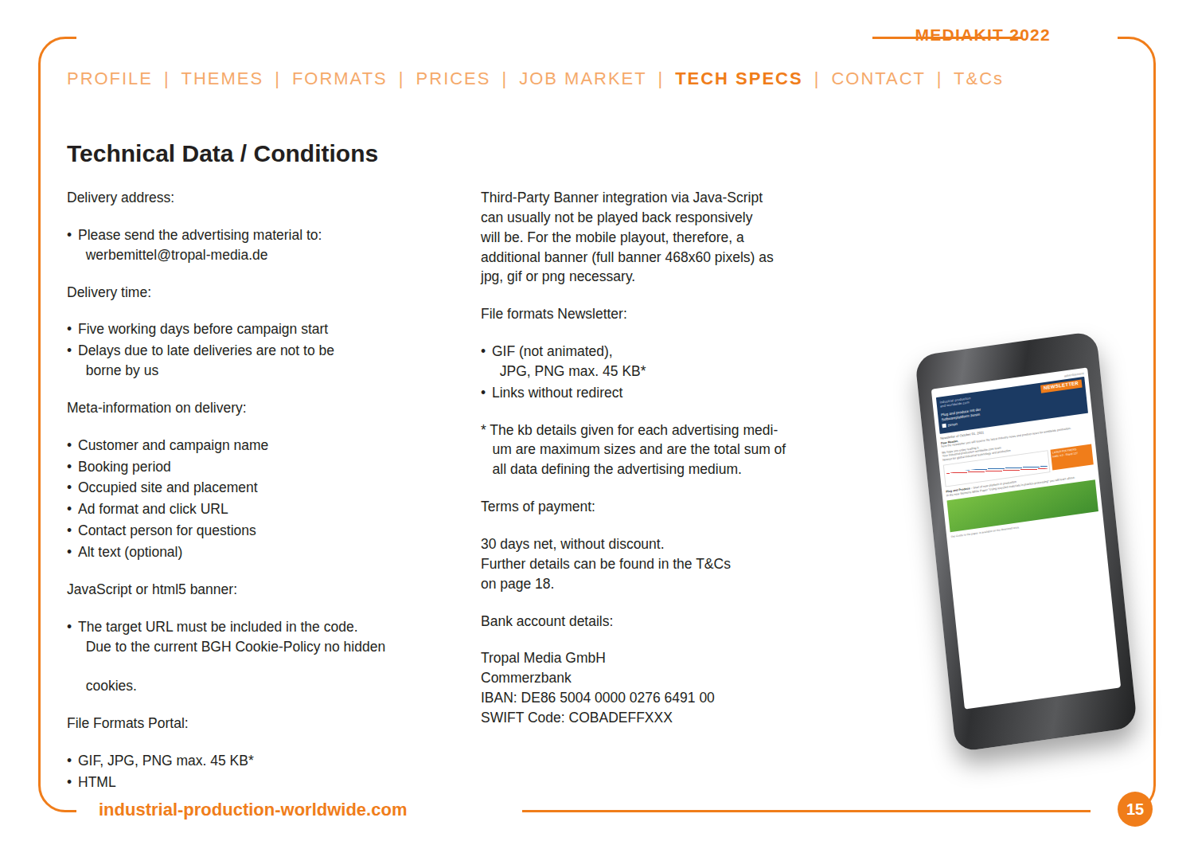MEDIAKIT 2022
PROFILE | THEMES | FORMATS | PRICES | JOB MARKET | TECH SPECS | CONTACT | T&Cs
Technical Data / Conditions
Delivery address:
Please send the advertising material to:
werbemittel@tropal-media.de
Delivery time:
Five working days before campaign start
Delays due to late deliveries are not to be
borne by us
Meta-information on delivery:
Customer and campaign name
Booking period
Occupied site and placement
Ad format and click URL
Contact person for questions
Alt text (optional)
JavaScript or html5 banner:
The target URL must be included in the code.
Due to the current BGH Cookie-Policy no hidden
cookies.
File Formats Portal:
GIF, JPG, PNG max. 45 KB*
HTML
Third-Party Banner integration via Java-Script
can usually not be played back responsively
will be. For the mobile playout, therefore, a
additional banner (full banner 468x60 pixels) as
jpg, gif or png necessary.
File formats Newsletter:
GIF (not animated),
JPG, PNG max. 45 KB*
Links without redirect
* The kb details given for each advertising medi-
um are maximum sizes and are the total sum of
all data defining the advertising medium.
Terms of payment:
30 days net, without discount.
Further details can be found in the T&Cs
on page 18.
Bank account details:
Tropal Media GmbH
Commerzbank
IBAN: DE86 5004 0000 0276 6491 00
SWIFT Code: COBADEFFXXX
advertisement
industrial production
and worldwide.com
NEWSLETTER
Plug and produce mit der
Softwareplattform zenon
zenon
Newsletter of October 01, 2021
Dear Reader,
here the newsletter you will receive the latest industry news and product news for worldwide production.
We hope you enjoy reading it.
Your industrial-production-worldwide.com team
Newest for global industrial technology and production
LASER POLYMERS
Halle 4.0 · Stand 127
Plug and Produce – Start of new platform in production
In the new Siemens White Paper "Using recycled materials in plastics processing" you will learn about:
The Guide to the paper is available on the download area.
industrial-production-worldwide.com
15